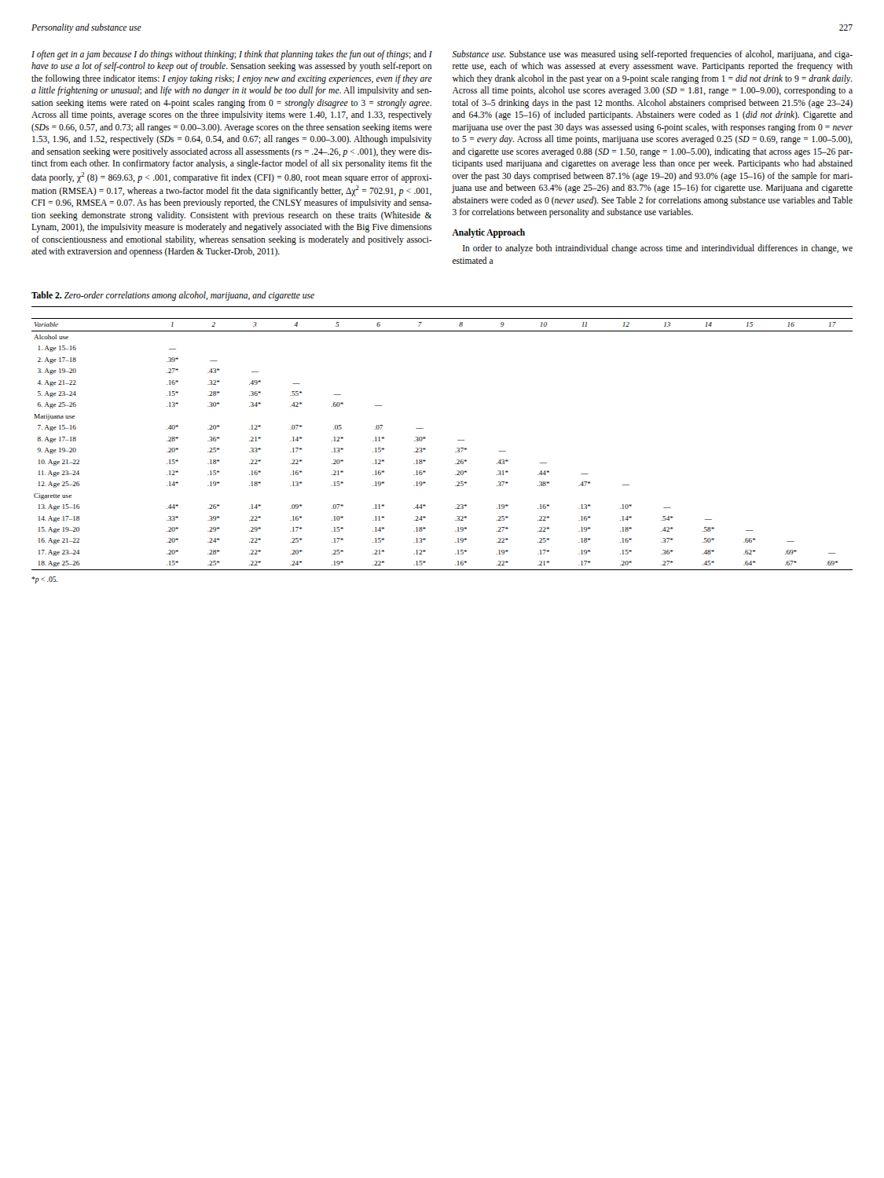Personality and substance use
227
I often get in a jam because I do things without thinking; I think that planning takes the fun out of things; and I have to use a lot of self-control to keep out of trouble. Sensation seeking was assessed by youth self-report on the following three indicator items: I enjoy taking risks; I enjoy new and exciting experiences, even if they are a little frightening or unusual; and life with no danger in it would be too dull for me. All impulsivity and sensation seeking items were rated on 4-point scales ranging from 0 = strongly disagree to 3 = strongly agree. Across all time points, average scores on the three impulsivity items were 1.40, 1.17, and 1.33, respectively (SDs = 0.66, 0.57, and 0.73; all ranges = 0.00–3.00). Average scores on the three sensation seeking items were 1.53, 1.96, and 1.52, respectively (SDs = 0.64, 0.54, and 0.67; all ranges = 0.00–3.00). Although impulsivity and sensation seeking were positively associated across all assessments (rs = .24–.26, p < .001), they were distinct from each other. In confirmatory factor analysis, a single-factor model of all six personality items fit the data poorly, χ2 (8) = 869.63, p < .001, comparative fit index (CFI) = 0.80, root mean square error of approximation (RMSEA) = 0.17, whereas a two-factor model fit the data significantly better, Δχ2 = 702.91, p < .001, CFI = 0.96, RMSEA = 0.07. As has been previously reported, the CNLSY measures of impulsivity and sensation seeking demonstrate strong validity. Consistent with previous research on these traits (Whiteside & Lynam, 2001), the impulsivity measure is moderately and negatively associated with the Big Five dimensions of conscientiousness and emotional stability, whereas sensation seeking is moderately and positively associated with extraversion and openness (Harden & Tucker-Drob, 2011).
Substance use. Substance use was measured using self-reported frequencies of alcohol, marijuana, and cigarette use, each of which was assessed at every assessment wave. Participants reported the frequency with which they drank alcohol in the past year on a 9-point scale ranging from 1 = did not drink to 9 = drank daily. Across all time points, alcohol use scores averaged 3.00 (SD = 1.81, range = 1.00–9.00), corresponding to a total of 3–5 drinking days in the past 12 months. Alcohol abstainers comprised between 21.5% (age 23–24) and 64.3% (age 15–16) of included participants. Abstainers were coded as 1 (did not drink). Cigarette and marijuana use over the past 30 days was assessed using 6-point scales, with responses ranging from 0 = never to 5 = every day. Across all time points, marijuana use scores averaged 0.25 (SD = 0.69, range = 1.00–5.00), and cigarette use scores averaged 0.88 (SD = 1.50, range = 1.00–5.00), indicating that across ages 15–26 participants used marijuana and cigarettes on average less than once per week. Participants who had abstained over the past 30 days comprised between 87.1% (age 19–20) and 93.0% (age 15–16) of the sample for marijuana use and between 63.4% (age 25–26) and 83.7% (age 15–16) for cigarette use. Marijuana and cigarette abstainers were coded as 0 (never used). See Table 2 for correlations among substance use variables and Table 3 for correlations between personality and substance use variables.
Analytic Approach
In order to analyze both intraindividual change across time and interindividual differences in change, we estimated a
Table 2. Zero-order correlations among alcohol, marijuana, and cigarette use
| Variable | 1 | 2 | 3 | 4 | 5 | 6 | 7 | 8 | 9 | 10 | 11 | 12 | 13 | 14 | 15 | 16 | 17 |
| --- | --- | --- | --- | --- | --- | --- | --- | --- | --- | --- | --- | --- | --- | --- | --- | --- | --- |
| Alcohol use | | | | | | | | | | | | | | | | | |
| 1. Age 15–16 | — | | | | | | | | | | | | | | | | |
| 2. Age 17–18 | .39* | — | | | | | | | | | | | | | | | |
| 3. Age 19–20 | .27* | .43* | — | | | | | | | | | | | | | | |
| 4. Age 21–22 | .16* | .32* | .49* | — | | | | | | | | | | | | | |
| 5. Age 23–24 | .15* | .28* | .36* | .55* | — | | | | | | | | | | | | |
| 6. Age 25–26 | .13* | .30* | .34* | .42* | .60* | — | | | | | | | | | | | |
| Marijuana use | | | | | | | | | | | | | | | | | |
| 7. Age 15–16 | .40* | .20* | .12* | .07* | .05 | .07 | — | | | | | | | | | | |
| 8. Age 17–18 | .28* | .36* | .21* | .14* | .12* | .11* | .30* | — | | | | | | | | | |
| 9. Age 19–20 | .20* | .25* | .33* | .17* | .13* | .15* | .23* | .37* | — | | | | | | | | |
| 10. Age 21–22 | .15* | .18* | .22* | .22* | .20* | .12* | .18* | .26* | .43* | — | | | | | | | |
| 11. Age 23–24 | .12* | .15* | .16* | .16* | .21* | .16* | .16* | .20* | .31* | .44* | — | | | | | | |
| 12. Age 25–26 | .14* | .19* | .18* | .13* | .15* | .19* | .19* | .25* | .37* | .38* | .47* | — | | | | | |
| Cigarette use | | | | | | | | | | | | | | | | | |
| 13. Age 15–16 | .44* | .26* | .14* | .09* | .07* | .11* | .44* | .23* | .19* | .16* | .13* | .10* | — | | | | |
| 14. Age 17–18 | .33* | .39* | .22* | .16* | .10* | .11* | .24* | .32* | .25* | .22* | .16* | .14* | .54* | — | | | |
| 15. Age 19–20 | .20* | .29* | .29* | .17* | .15* | .14* | .18* | .19* | .27* | .22* | .19* | .18* | .42* | .58* | — | | |
| 16. Age 21–22 | .20* | .24* | .22* | .25* | .17* | .15* | .13* | .19* | .22* | .25* | .18* | .16* | .37* | .50* | .66* | — | |
| 17. Age 23–24 | .20* | .28* | .22* | .20* | .25* | .21* | .12* | .15* | .19* | .17* | .19* | .15* | .36* | .48* | .62* | .69* | — |
| 18. Age 25–26 | .15* | .25* | .22* | .24* | .19* | .22* | .15* | .16* | .22* | .21* | .17* | .20* | .27* | .45* | .64* | .67* | .69* |
*p < .05.